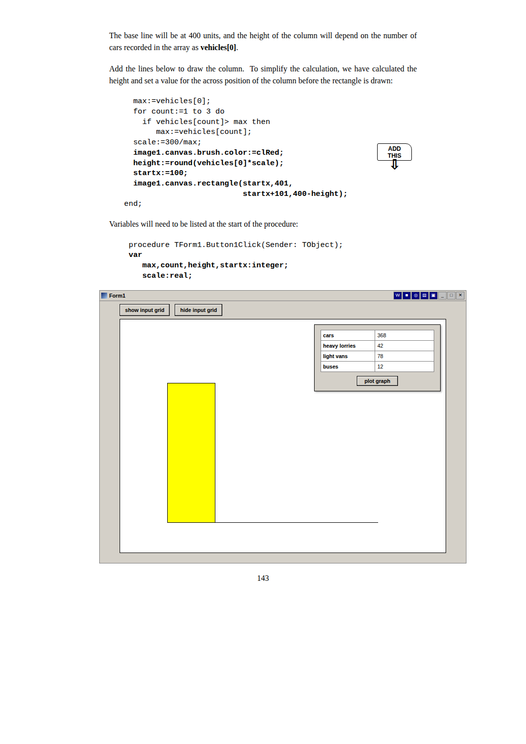The base line will be at 400 units, and the height of the column will depend on the number of cars recorded in the array as vehicles[0].
Add the lines below to draw the column. To simplify the calculation, we have calculated the height and set a value for the across position of the column before the rectangle is drawn:
ADD
THIS
⇩
max:=vehicles[0]; for count:=1 to 3 do if vehicles[count]> max then max:=vehicles[count]; scale:=300/max; image1.canvas.brush.color:=clRed; height:=round(vehicles[0]*scale); startx:=100; image1.canvas.rectangle(startx,401, startx+101,400-height); end;
Variables will need to be listed at the start of the procedure:
procedure TForm1.Button1Click(Sender: TObject); var max,count,height,startx:integer; scale:real;
Form1
W
■
◎
▤
▣
_
□
✕
show input grid
hide input grid
| cars | 368 |
| heavy lorries | 42 |
| light vans | 78 |
| buses | 12 |
plot graph
143